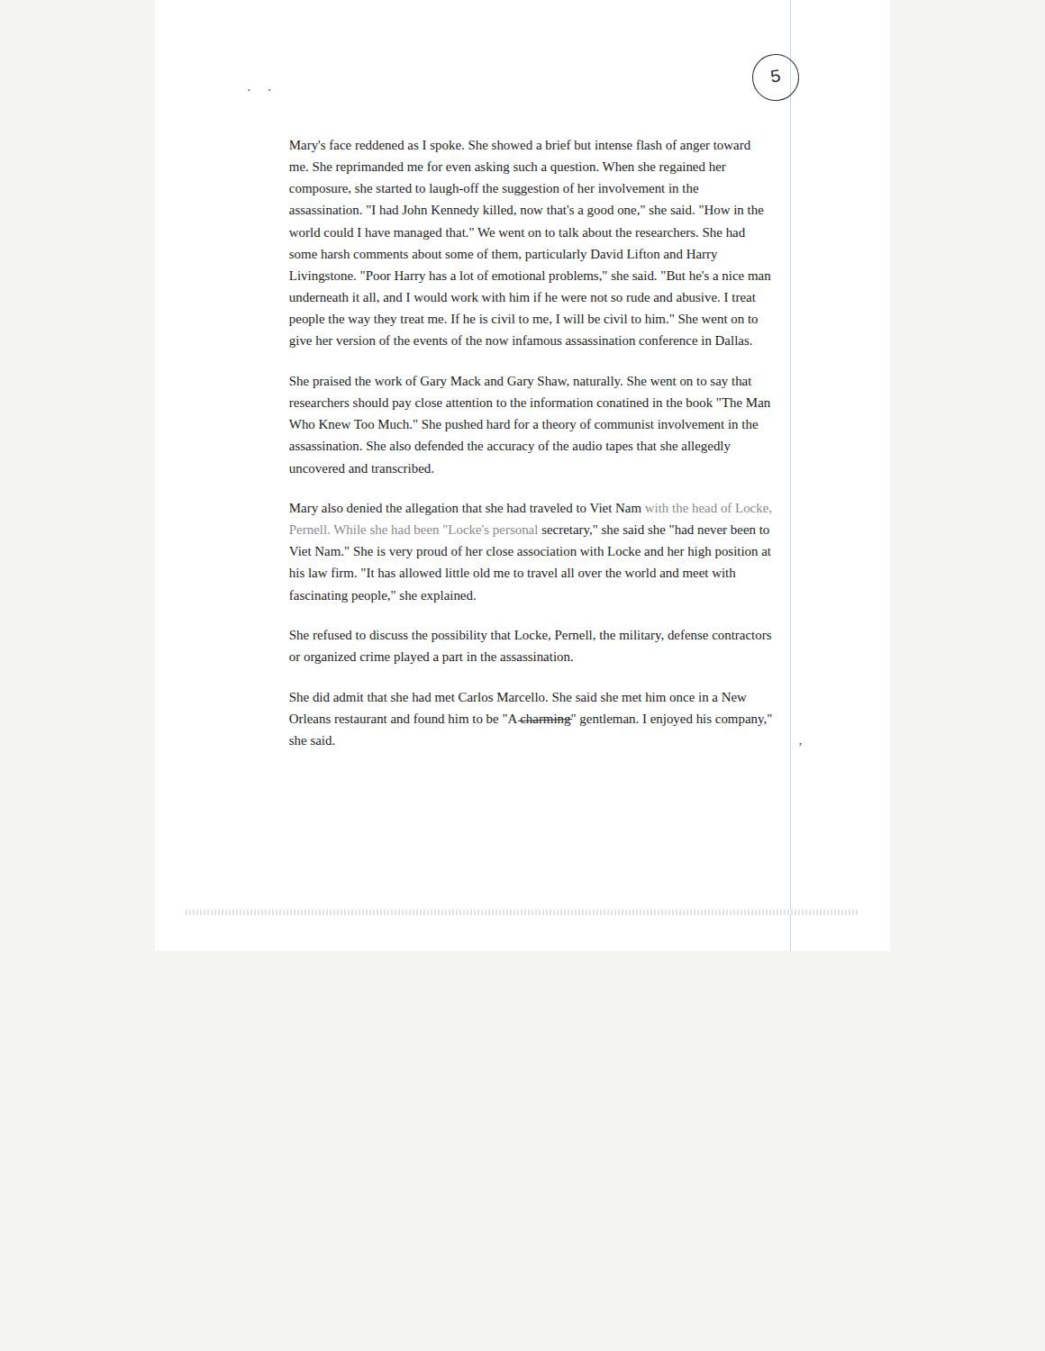5
. .
Mary's face reddened as I spoke. She showed a brief but intense flash of anger toward me. She reprimanded me for even asking such a question. When she regained her composure, she started to laugh-off the suggestion of her involvement in the assassination. "I had John Kennedy killed, now that's a good one," she said. "How in the world could I have managed that." We went on to talk about the researchers. She had some harsh comments about some of them, particularly David Lifton and Harry Livingstone. "Poor Harry has a lot of emotional problems," she said. "But he's a nice man underneath it all, and I would work with him if he were not so rude and abusive. I treat people the way they treat me. If he is civil to me, I will be civil to him." She went on to give her version of the events of the now infamous assassination conference in Dallas.
She praised the work of Gary Mack and Gary Shaw, naturally. She went on to say that researchers should pay close attention to the information conatined in the book "The Man Who Knew Too Much." She pushed hard for a theory of communist involvement in the assassination. She also defended the accuracy of the audio tapes that she allegedly uncovered and transcribed.
Mary also denied the allegation that she had traveled to Viet Nam with the head of Locke, Pernell. While she had been "Locke's personal secretary," she said she "had never been to Viet Nam." She is very proud of her close association with Locke and her high position at his law firm. "It has allowed little old me to travel all over the world and meet with fascinating people," she explained.
She refused to discuss the possibility that Locke, Pernell, the military, defense contractors or organized crime played a part in the assassination.
She did admit that she had met Carlos Marcello. She said she met him once in a New Orleans restaurant and found him to be "A charming" gentleman. I enjoyed his company," she said.
,